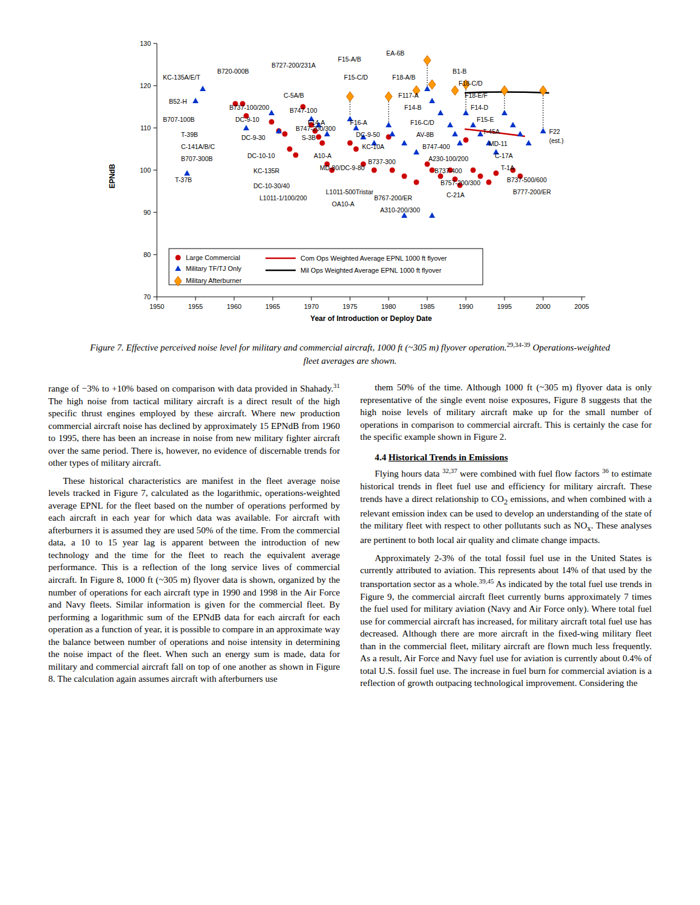130 120 110 100 90 80 70 EPNdB 1950 1955 1960 1965 1970 1975 1980 1985 1990 1995 2000 2005 Year of Introduction or Deploy Date KC-135A/E/T B52-H B707-100B T-39B C-141A/B/C B707-300B T-37B B720-000B B737-100/200 DC-9-10 DC-9-30 DC-10-10 KC-135R DC-10-30/40 L1011-1/100/200 B727-200/231A C-5A/B B747-100 B747-200/300 S-3B F14-A A10-A MD-80/DC-9-80 L1011-500Tristar OA10-A F15-A/B F15-C/D F16-A DC-9-50 KC-10A B737-300 B767-200/ER A310-200/300 EA-6B F18-A/B F117-A F14-B F16-C/D AV-8B B747-400 A230-100/200 B737-400 B757-200/300 C-21A B1-B F18-C/D F18-E/F F14-D F15-E T-45A MD-11 C-17A T-1A B737-500/600 B777-200/ER F22 (est.) Large Commercial Military TF/TJ Only Military Afterburner Com Ops Weighted Average EPNL 1000 ft flyover Mil Ops Weighted Average EPNL 1000 ft flyover
Figure 7. Effective perceived noise level for military and commercial aircraft, 1000 ft (~305 m) flyover operation.29,34-39 Operations-weighted fleet averages are shown.
range of −3% to +10% based on comparison with data provided in Shahady.31 The high noise from tactical military aircraft is a direct result of the high specific thrust engines employed by these aircraft. Where new production commercial aircraft noise has declined by approximately 15 EPNdB from 1960 to 1995, there has been an increase in noise from new military fighter aircraft over the same period. There is, however, no evidence of discernable trends for other types of military aircraft.
These historical characteristics are manifest in the fleet average noise levels tracked in Figure 7, calculated as the logarithmic, operations-weighted average EPNL for the fleet based on the number of operations performed by each aircraft in each year for which data was available. For aircraft with afterburners it is assumed they are used 50% of the time. From the commercial data, a 10 to 15 year lag is apparent between the introduction of new technology and the time for the fleet to reach the equivalent average performance. This is a reflection of the long service lives of commercial aircraft. In Figure 8, 1000 ft (~305 m) flyover data is shown, organized by the number of operations for each aircraft type in 1990 and 1998 in the Air Force and Navy fleets. Similar information is given for the commercial fleet. By performing a logarithmic sum of the EPNdB data for each aircraft for each operation as a function of year, it is possible to compare in an approximate way the balance between number of operations and noise intensity in determining the noise impact of the fleet. When such an energy sum is made, data for military and commercial aircraft fall on top of one another as shown in Figure 8. The calculation again assumes aircraft with afterburners use
them 50% of the time. Although 1000 ft (~305 m) flyover data is only representative of the single event noise exposures, Figure 8 suggests that the high noise levels of military aircraft make up for the small number of operations in comparison to commercial aircraft. This is certainly the case for the specific example shown in Figure 2.
4.4 Historical Trends in Emissions
Flying hours data 32,37 were combined with fuel flow factors 36 to estimate historical trends in fleet fuel use and efficiency for military aircraft. These trends have a direct relationship to CO2 emissions, and when combined with a relevant emission index can be used to develop an understanding of the state of the military fleet with respect to other pollutants such as NOx. These analyses are pertinent to both local air quality and climate change impacts.
Approximately 2-3% of the total fossil fuel use in the United States is currently attributed to aviation. This represents about 14% of that used by the transportation sector as a whole.39,45 As indicated by the total fuel use trends in Figure 9, the commercial aircraft fleet currently burns approximately 7 times the fuel used for military aviation (Navy and Air Force only). Where total fuel use for commercial aircraft has increased, for military aircraft total fuel use has decreased. Although there are more aircraft in the fixed-wing military fleet than in the commercial fleet, military aircraft are flown much less frequently. As a result, Air Force and Navy fuel use for aviation is currently about 0.4% of total U.S. fossil fuel use. The increase in fuel burn for commercial aviation is a reflection of growth outpacing technological improvement. Considering the